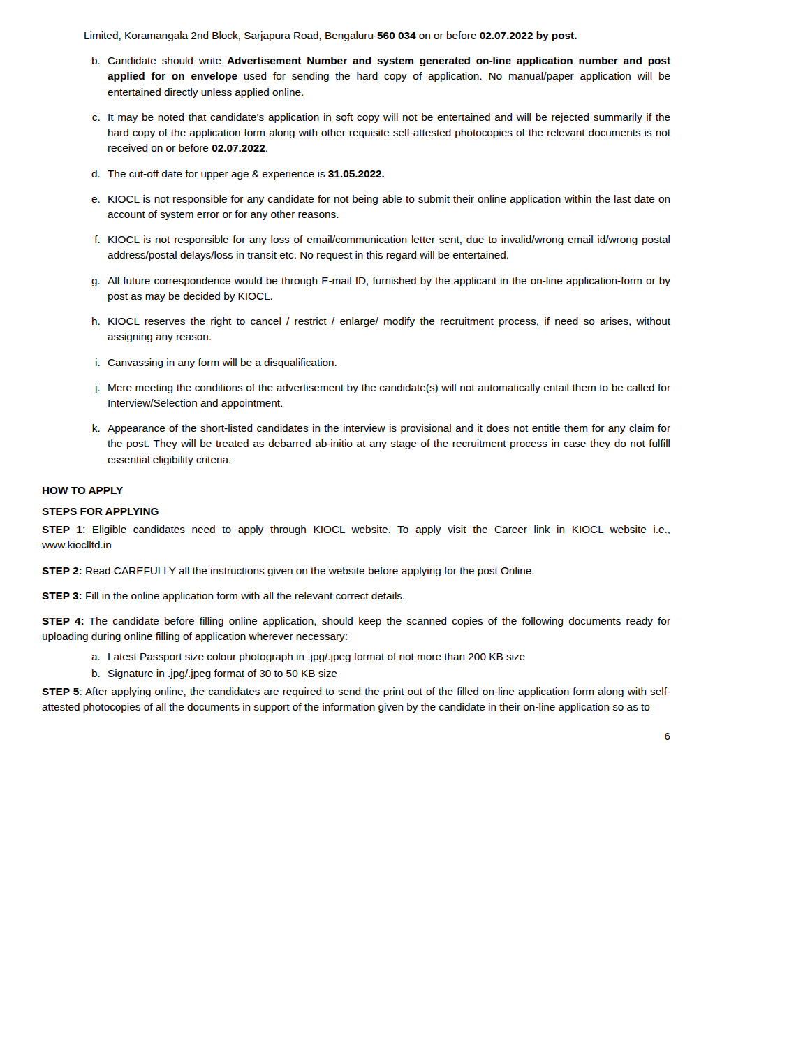Limited, Koramangala 2nd Block, Sarjapura Road, Bengaluru-560 034 on or before 02.07.2022 by post.
Candidate should write Advertisement Number and system generated on-line application number and post applied for on envelope used for sending the hard copy of application. No manual/paper application will be entertained directly unless applied online.
It may be noted that candidate's application in soft copy will not be entertained and will be rejected summarily if the hard copy of the application form along with other requisite self-attested photocopies of the relevant documents is not received on or before 02.07.2022.
The cut-off date for upper age & experience is 31.05.2022.
KIOCL is not responsible for any candidate for not being able to submit their online application within the last date on account of system error or for any other reasons.
KIOCL is not responsible for any loss of email/communication letter sent, due to invalid/wrong email id/wrong postal address/postal delays/loss in transit etc. No request in this regard will be entertained.
All future correspondence would be through E-mail ID, furnished by the applicant in the on-line application-form or by post as may be decided by KIOCL.
KIOCL reserves the right to cancel / restrict / enlarge/ modify the recruitment process, if need so arises, without assigning any reason.
Canvassing in any form will be a disqualification.
Mere meeting the conditions of the advertisement by the candidate(s) will not automatically entail them to be called for Interview/Selection and appointment.
Appearance of the short-listed candidates in the interview is provisional and it does not entitle them for any claim for the post. They will be treated as debarred ab-initio at any stage of the recruitment process in case they do not fulfill essential eligibility criteria.
HOW TO APPLY
STEPS FOR APPLYING
STEP 1: Eligible candidates need to apply through KIOCL website. To apply visit the Career link in KIOCL website i.e., www.kioclltd.in
STEP 2: Read CAREFULLY all the instructions given on the website before applying for the post Online.
STEP 3: Fill in the online application form with all the relevant correct details.
STEP 4: The candidate before filling online application, should keep the scanned copies of the following documents ready for uploading during online filling of application wherever necessary:
Latest Passport size colour photograph in .jpg/.jpeg format of not more than 200 KB size
Signature in .jpg/.jpeg format of 30 to 50 KB size
STEP 5: After applying online, the candidates are required to send the print out of the filled on-line application form along with self-attested photocopies of all the documents in support of the information given by the candidate in their on-line application so as to
6